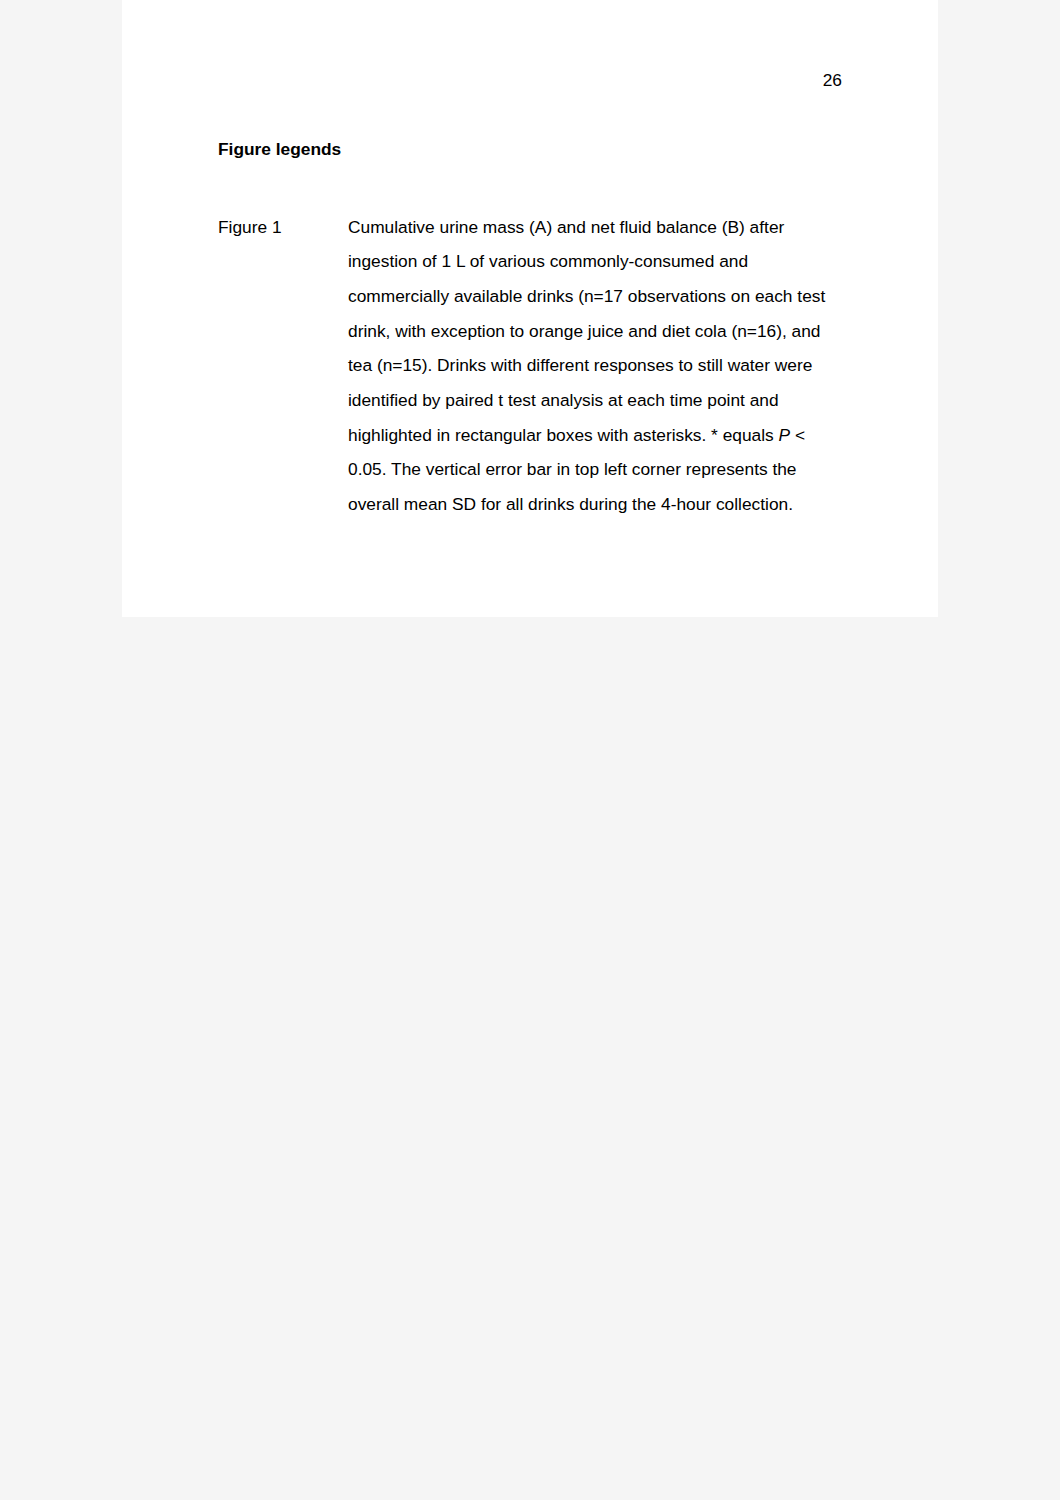26
Figure legends
Figure 1
Cumulative urine mass (A) and net fluid balance (B) after ingestion of 1 L of various commonly-consumed and commercially available drinks (n=17 observations on each test drink, with exception to orange juice and diet cola (n=16), and tea (n=15). Drinks with different responses to still water were identified by paired t test analysis at each time point and highlighted in rectangular boxes with asterisks. * equals P < 0.05. The vertical error bar in top left corner represents the overall mean SD for all drinks during the 4-hour collection.